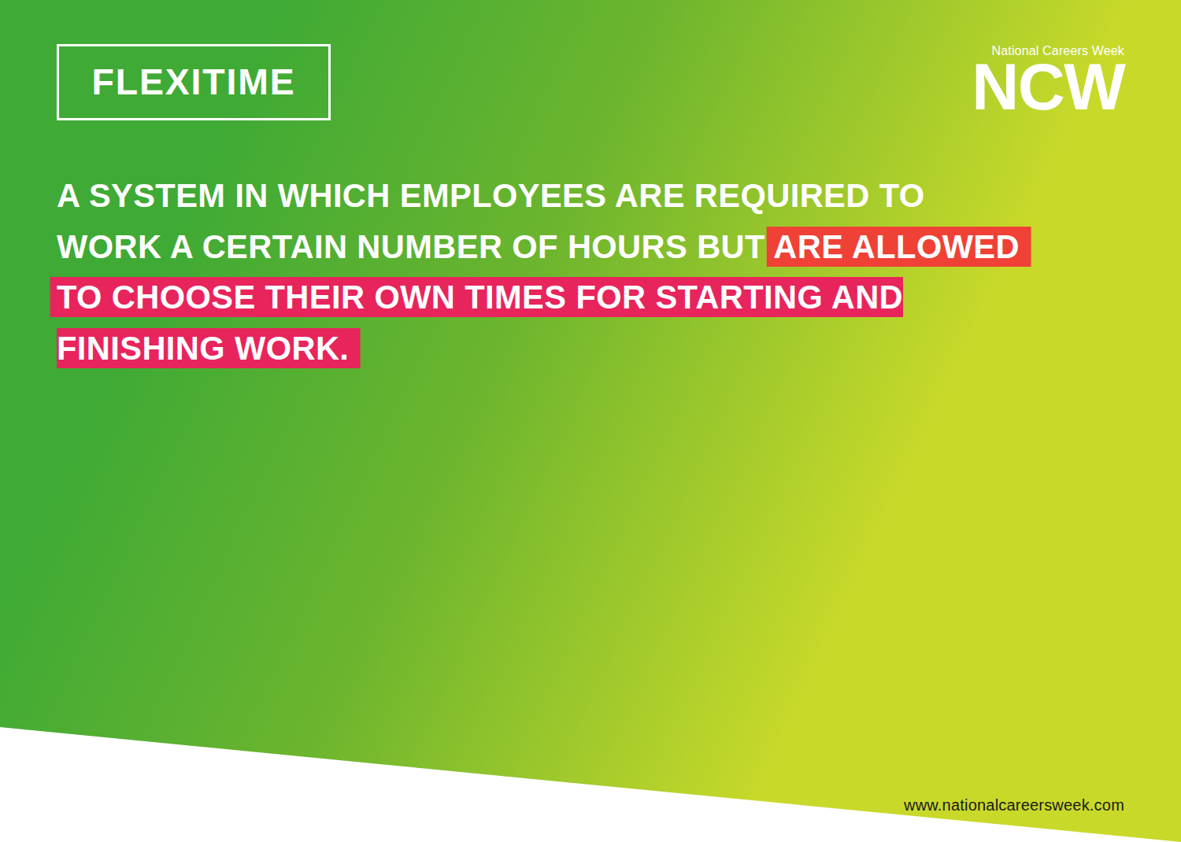Flexitime
National Careers Week
NCW
A system in which employees are required to work a certain number of hours but are allowed to choose their own times for starting and finishing work.
www.nationalcareersweek.com